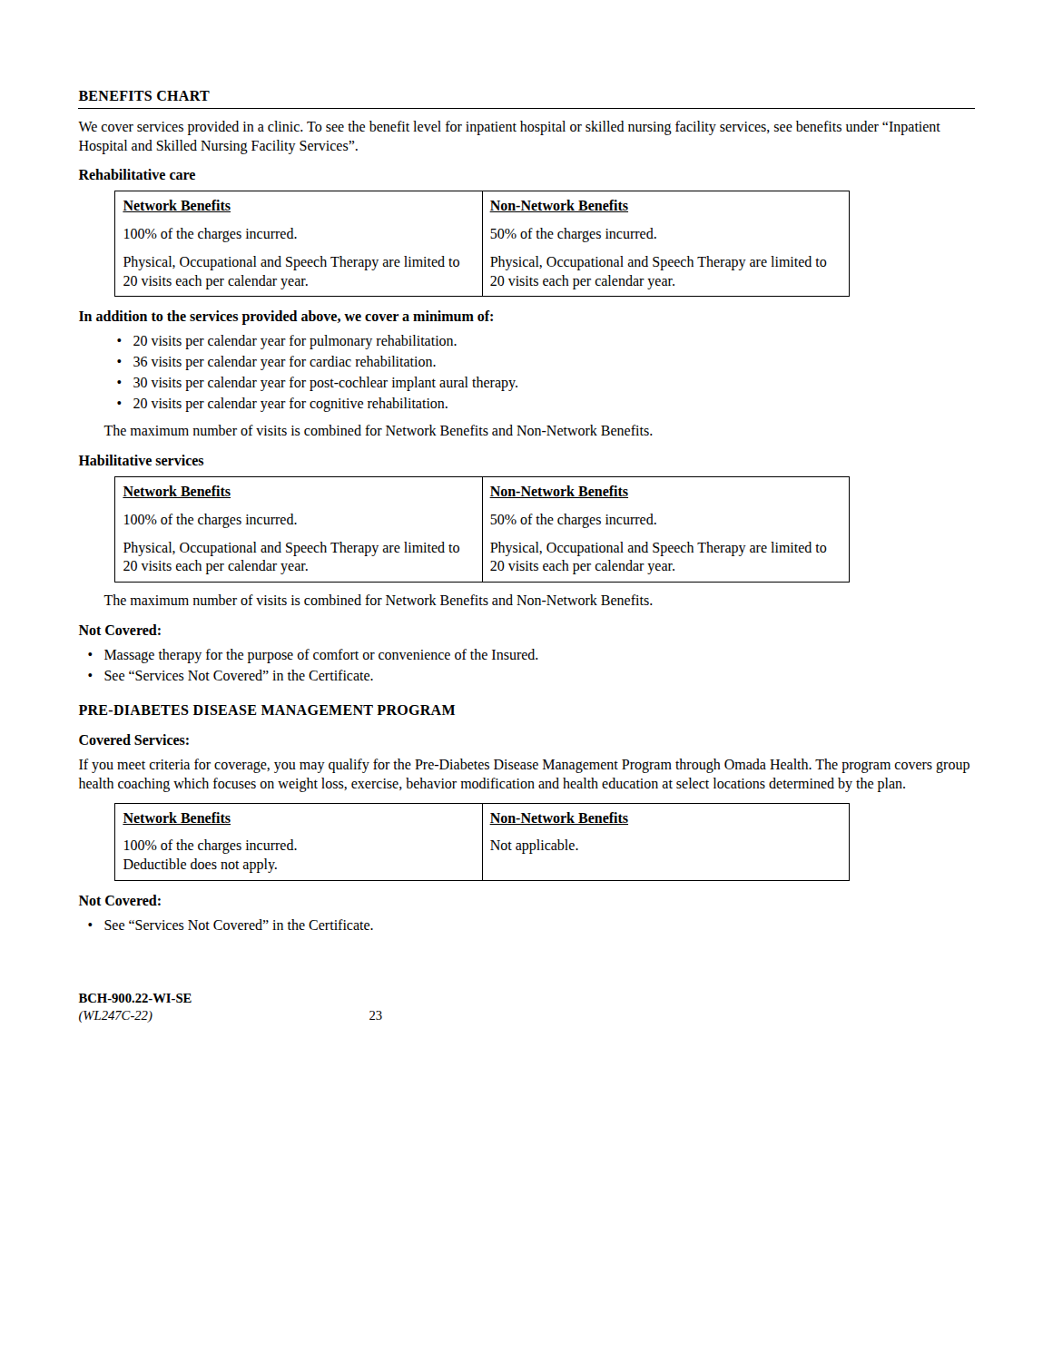BENEFITS CHART
We cover services provided in a clinic. To see the benefit level for inpatient hospital or skilled nursing facility services, see benefits under “Inpatient Hospital and Skilled Nursing Facility Services”.
Rehabilitative care
| Network Benefits 100% of the charges incurred. Physical, Occupational and Speech Therapy are limited to 20 visits each per calendar year. | Non-Network Benefits 50% of the charges incurred. Physical, Occupational and Speech Therapy are limited to 20 visits each per calendar year. |
In addition to the services provided above, we cover a minimum of:
20 visits per calendar year for pulmonary rehabilitation.
36 visits per calendar year for cardiac rehabilitation.
30 visits per calendar year for post-cochlear implant aural therapy.
20 visits per calendar year for cognitive rehabilitation.
The maximum number of visits is combined for Network Benefits and Non-Network Benefits.
Habilitative services
| Network Benefits 100% of the charges incurred. Physical, Occupational and Speech Therapy are limited to 20 visits each per calendar year. | Non-Network Benefits 50% of the charges incurred. Physical, Occupational and Speech Therapy are limited to 20 visits each per calendar year. |
The maximum number of visits is combined for Network Benefits and Non-Network Benefits.
Not Covered:
Massage therapy for the purpose of comfort or convenience of the Insured.
See “Services Not Covered” in the Certificate.
PRE-DIABETES DISEASE MANAGEMENT PROGRAM
Covered Services:
If you meet criteria for coverage, you may qualify for the Pre-Diabetes Disease Management Program through Omada Health. The program covers group health coaching which focuses on weight loss, exercise, behavior modification and health education at select locations determined by the plan.
| Network Benefits 100% of the charges incurred. Deductible does not apply. | Non-Network Benefits Not applicable. |
Not Covered:
See “Services Not Covered” in the Certificate.
BCH-900.22-WI-SE
(WL247C-22) 23